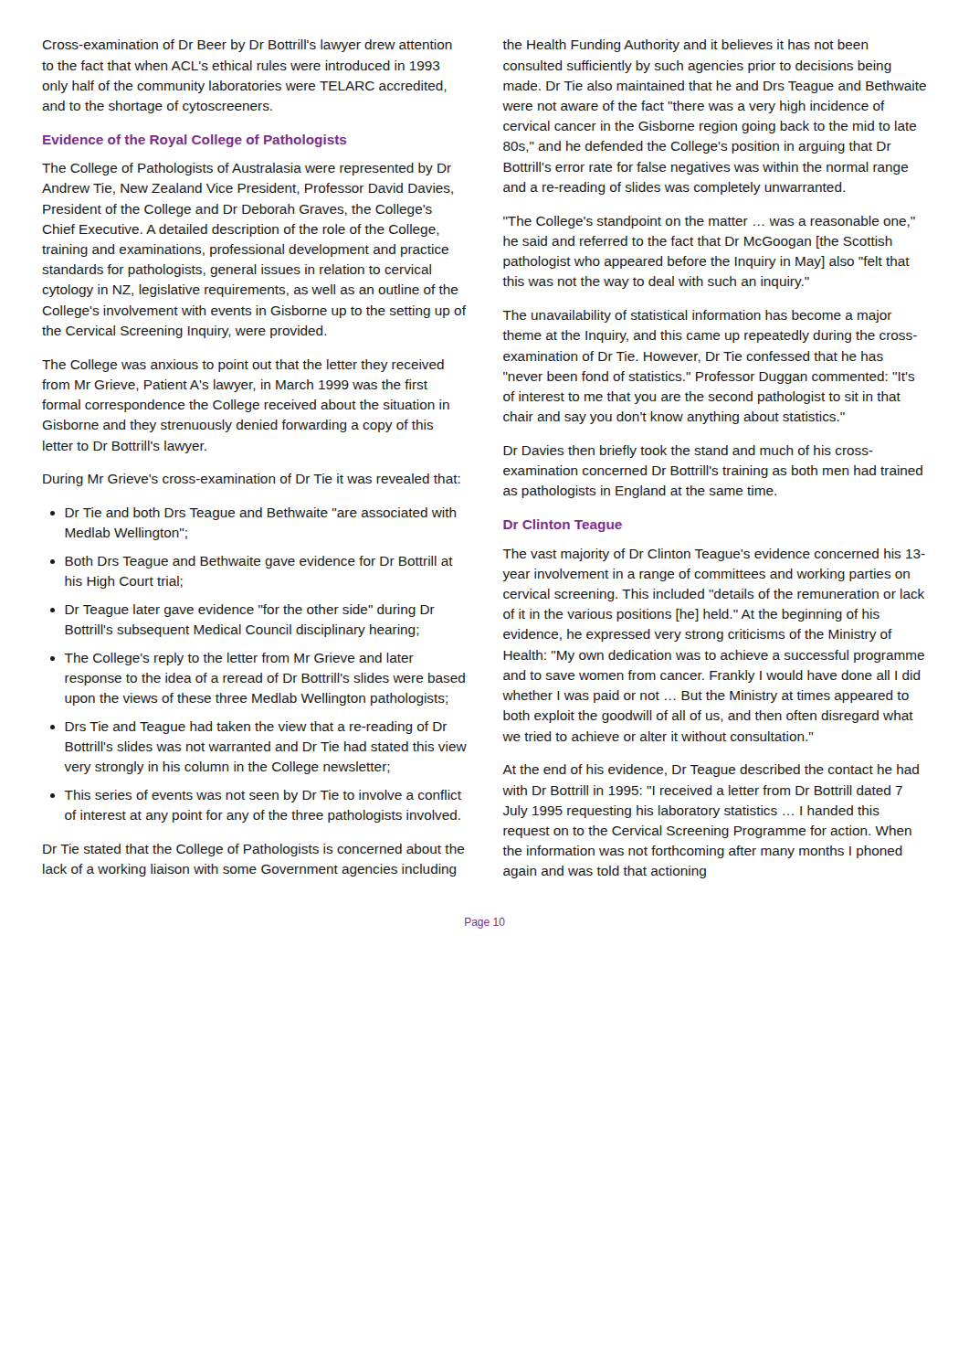Cross-examination of Dr Beer by Dr Bottrill's lawyer drew attention to the fact that when ACL's ethical rules were introduced in 1993 only half of the community laboratories were TELARC accredited, and to the shortage of cytoscreeners.
Evidence of the Royal College of Pathologists
The College of Pathologists of Australasia were represented by Dr Andrew Tie, New Zealand Vice President, Professor David Davies, President of the College and Dr Deborah Graves, the College's Chief Executive. A detailed description of the role of the College, training and examinations, professional development and practice standards for pathologists, general issues in relation to cervical cytology in NZ, legislative requirements, as well as an outline of the College's involvement with events in Gisborne up to the setting up of the Cervical Screening Inquiry, were provided.
The College was anxious to point out that the letter they received from Mr Grieve, Patient A's lawyer, in March 1999 was the first formal correspondence the College received about the situation in Gisborne and they strenuously denied forwarding a copy of this letter to Dr Bottrill's lawyer.
During Mr Grieve's cross-examination of Dr Tie it was revealed that:
Dr Tie and both Drs Teague and Bethwaite "are associated with Medlab Wellington";
Both Drs Teague and Bethwaite gave evidence for Dr Bottrill at his High Court trial;
Dr Teague later gave evidence "for the other side" during Dr Bottrill's subsequent Medical Council disciplinary hearing;
The College's reply to the letter from Mr Grieve and later response to the idea of a reread of Dr Bottrill's slides were based upon the views of these three Medlab Wellington pathologists;
Drs Tie and Teague had taken the view that a re-reading of Dr Bottrill's slides was not warranted and Dr Tie had stated this view very strongly in his column in the College newsletter;
This series of events was not seen by Dr Tie to involve a conflict of interest at any point for any of the three pathologists involved.
Dr Tie stated that the College of Pathologists is concerned about the lack of a working liaison with some Government agencies including the Health Funding Authority and it believes it has not been consulted sufficiently by such agencies prior to decisions being made. Dr Tie also maintained that he and Drs Teague and Bethwaite were not aware of the fact "there was a very high incidence of cervical cancer in the Gisborne region going back to the mid to late 80s," and he defended the College's position in arguing that Dr Bottrill's error rate for false negatives was within the normal range and a re-reading of slides was completely unwarranted.
"The College's standpoint on the matter … was a reasonable one," he said and referred to the fact that Dr McGoogan [the Scottish pathologist who appeared before the Inquiry in May] also "felt that this was not the way to deal with such an inquiry."
The unavailability of statistical information has become a major theme at the Inquiry, and this came up repeatedly during the cross-examination of Dr Tie. However, Dr Tie confessed that he has "never been fond of statistics." Professor Duggan commented: "It's of interest to me that you are the second pathologist to sit in that chair and say you don't know anything about statistics."
Dr Davies then briefly took the stand and much of his cross-examination concerned Dr Bottrill's training as both men had trained as pathologists in England at the same time.
Dr Clinton Teague
The vast majority of Dr Clinton Teague's evidence concerned his 13-year involvement in a range of committees and working parties on cervical screening. This included "details of the remuneration or lack of it in the various positions [he] held." At the beginning of his evidence, he expressed very strong criticisms of the Ministry of Health: "My own dedication was to achieve a successful programme and to save women from cancer. Frankly I would have done all I did whether I was paid or not … But the Ministry at times appeared to both exploit the goodwill of all of us, and then often disregard what we tried to achieve or alter it without consultation."
At the end of his evidence, Dr Teague described the contact he had with Dr Bottrill in 1995: "I received a letter from Dr Bottrill dated 7 July 1995 requesting his laboratory statistics … I handed this request on to the Cervical Screening Programme for action. When the information was not forthcoming after many months I phoned again and was told that actioning
Page 10